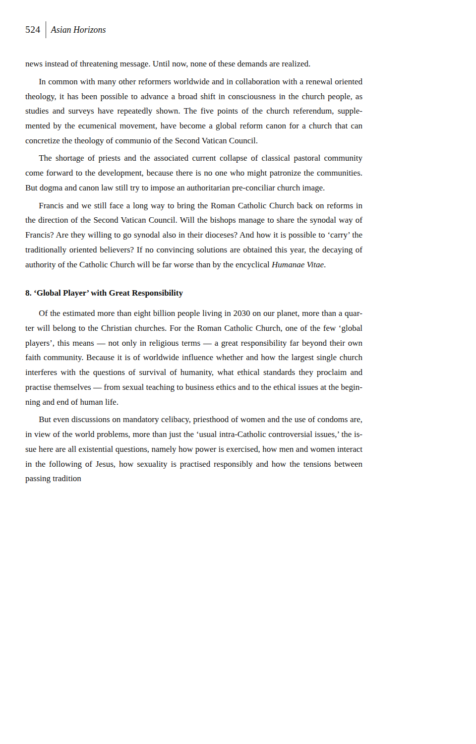524 Asian Horizons
news instead of threatening message. Until now, none of these demands are realized.
In common with many other reformers worldwide and in collaboration with a renewal oriented theology, it has been possible to advance a broad shift in consciousness in the church people, as studies and surveys have repeatedly shown. The five points of the church referendum, supplemented by the ecumenical movement, have become a global reform canon for a church that can concretize the theology of communio of the Second Vatican Council.
The shortage of priests and the associated current collapse of classical pastoral community come forward to the development, because there is no one who might patronize the communities. But dogma and canon law still try to impose an authoritarian pre-conciliar church image.
Francis and we still face a long way to bring the Roman Catholic Church back on reforms in the direction of the Second Vatican Council. Will the bishops manage to share the synodal way of Francis? Are they willing to go synodal also in their dioceses? And how it is possible to ‘carry’ the traditionally oriented believers? If no convincing solutions are obtained this year, the decaying of authority of the Catholic Church will be far worse than by the encyclical Humanae Vitae.
8. ‘Global Player’ with Great Responsibility
Of the estimated more than eight billion people living in 2030 on our planet, more than a quarter will belong to the Christian churches. For the Roman Catholic Church, one of the few ‘global players’, this means — not only in religious terms — a great responsibility far beyond their own faith community. Because it is of worldwide influence whether and how the largest single church interferes with the questions of survival of humanity, what ethical standards they proclaim and practise themselves — from sexual teaching to business ethics and to the ethical issues at the beginning and end of human life.
But even discussions on mandatory celibacy, priesthood of women and the use of condoms are, in view of the world problems, more than just the ‘usual intra-Catholic controversial issues,’ the issue here are all existential questions, namely how power is exercised, how men and women interact in the following of Jesus, how sexuality is practised responsibly and how the tensions between passing tradition